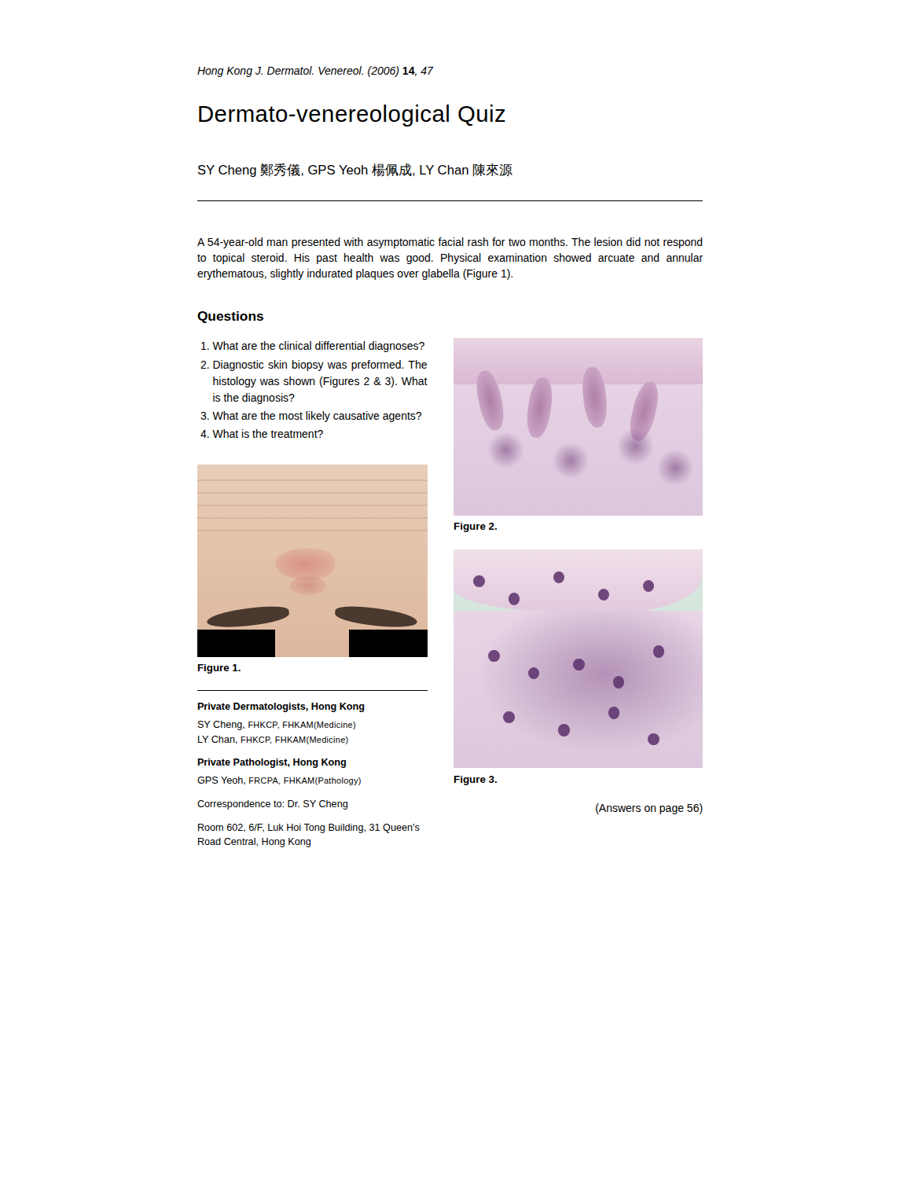Hong Kong J. Dermatol. Venereol. (2006) 14, 47
Dermato-venereological Quiz
SY Cheng 鄭秀儀, GPS Yeoh 楊佩成, LY Chan 陳來源
A 54-year-old man presented with asymptomatic facial rash for two months. The lesion did not respond to topical steroid. His past health was good. Physical examination showed arcuate and annular erythematous, slightly indurated plaques over glabella (Figure 1).
Questions
What are the clinical differential diagnoses?
Diagnostic skin biopsy was preformed. The histology was shown (Figures 2 & 3). What is the diagnosis?
What are the most likely causative agents?
What is the treatment?
Figure 1.
Private Dermatologists, Hong Kong
SY Cheng, FHKCP, FHKAM(Medicine)
LY Chan, FHKCP, FHKAM(Medicine)
Private Pathologist, Hong Kong
GPS Yeoh, FRCPA, FHKAM(Pathology)
Correspondence to: Dr. SY Cheng
Room 602, 6/F, Luk Hoi Tong Building, 31 Queen's Road Central, Hong Kong
Figure 2.
Figure 3.
(Answers on page 56)